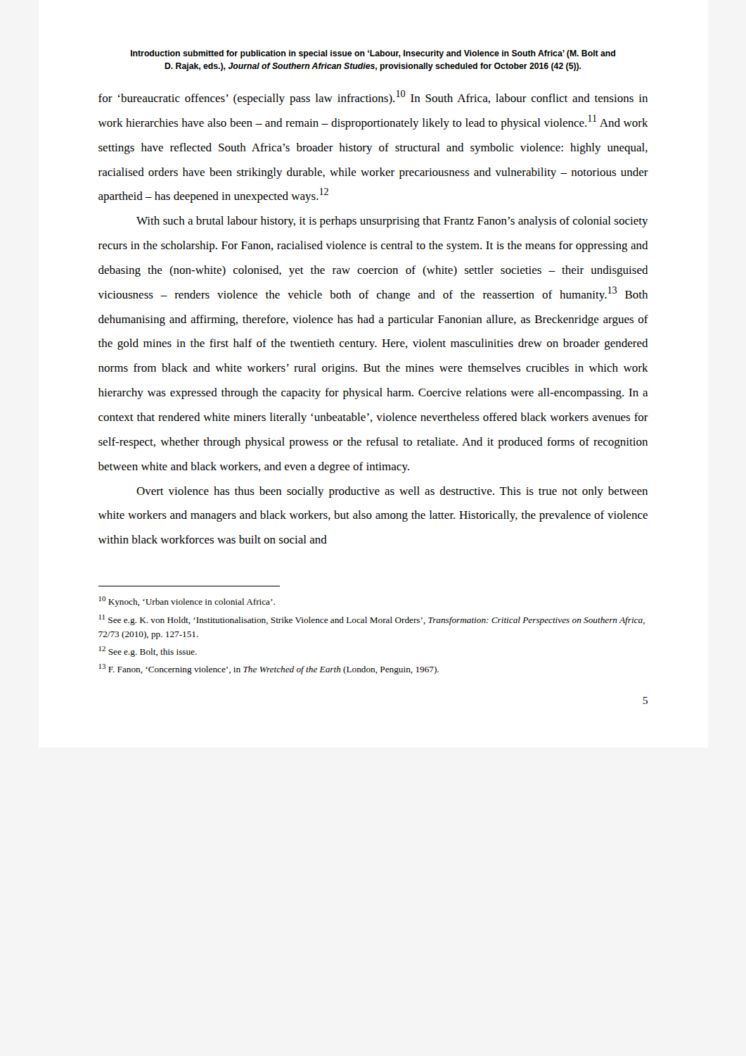Introduction submitted for publication in special issue on ‘Labour, Insecurity and Violence in South Africa’ (M. Bolt and
D. Rajak, eds.), Journal of Southern African Studies, provisionally scheduled for October 2016 (42 (5)).
for ‘bureaucratic offences’ (especially pass law infractions).10 In South Africa, labour conflict and tensions in work hierarchies have also been – and remain – disproportionately likely to lead to physical violence.11 And work settings have reflected South Africa’s broader history of structural and symbolic violence: highly unequal, racialised orders have been strikingly durable, while worker precariousness and vulnerability – notorious under apartheid – has deepened in unexpected ways.12
With such a brutal labour history, it is perhaps unsurprising that Frantz Fanon’s analysis of colonial society recurs in the scholarship. For Fanon, racialised violence is central to the system. It is the means for oppressing and debasing the (non-white) colonised, yet the raw coercion of (white) settler societies – their undisguised viciousness – renders violence the vehicle both of change and of the reassertion of humanity.13 Both dehumanising and affirming, therefore, violence has had a particular Fanonian allure, as Breckenridge argues of the gold mines in the first half of the twentieth century. Here, violent masculinities drew on broader gendered norms from black and white workers’ rural origins. But the mines were themselves crucibles in which work hierarchy was expressed through the capacity for physical harm. Coercive relations were all-encompassing. In a context that rendered white miners literally ‘unbeatable’, violence nevertheless offered black workers avenues for self-respect, whether through physical prowess or the refusal to retaliate. And it produced forms of recognition between white and black workers, and even a degree of intimacy.
Overt violence has thus been socially productive as well as destructive. This is true not only between white workers and managers and black workers, but also among the latter. Historically, the prevalence of violence within black workforces was built on social and
10 Kynoch, ‘Urban violence in colonial Africa’.
11 See e.g. K. von Holdt, ‘Institutionalisation, Strike Violence and Local Moral Orders’, Transformation: Critical Perspectives on Southern Africa, 72/73 (2010), pp. 127-151.
12 See e.g. Bolt, this issue.
13 F. Fanon, ‘Concerning violence’, in The Wretched of the Earth (London, Penguin, 1967).
5